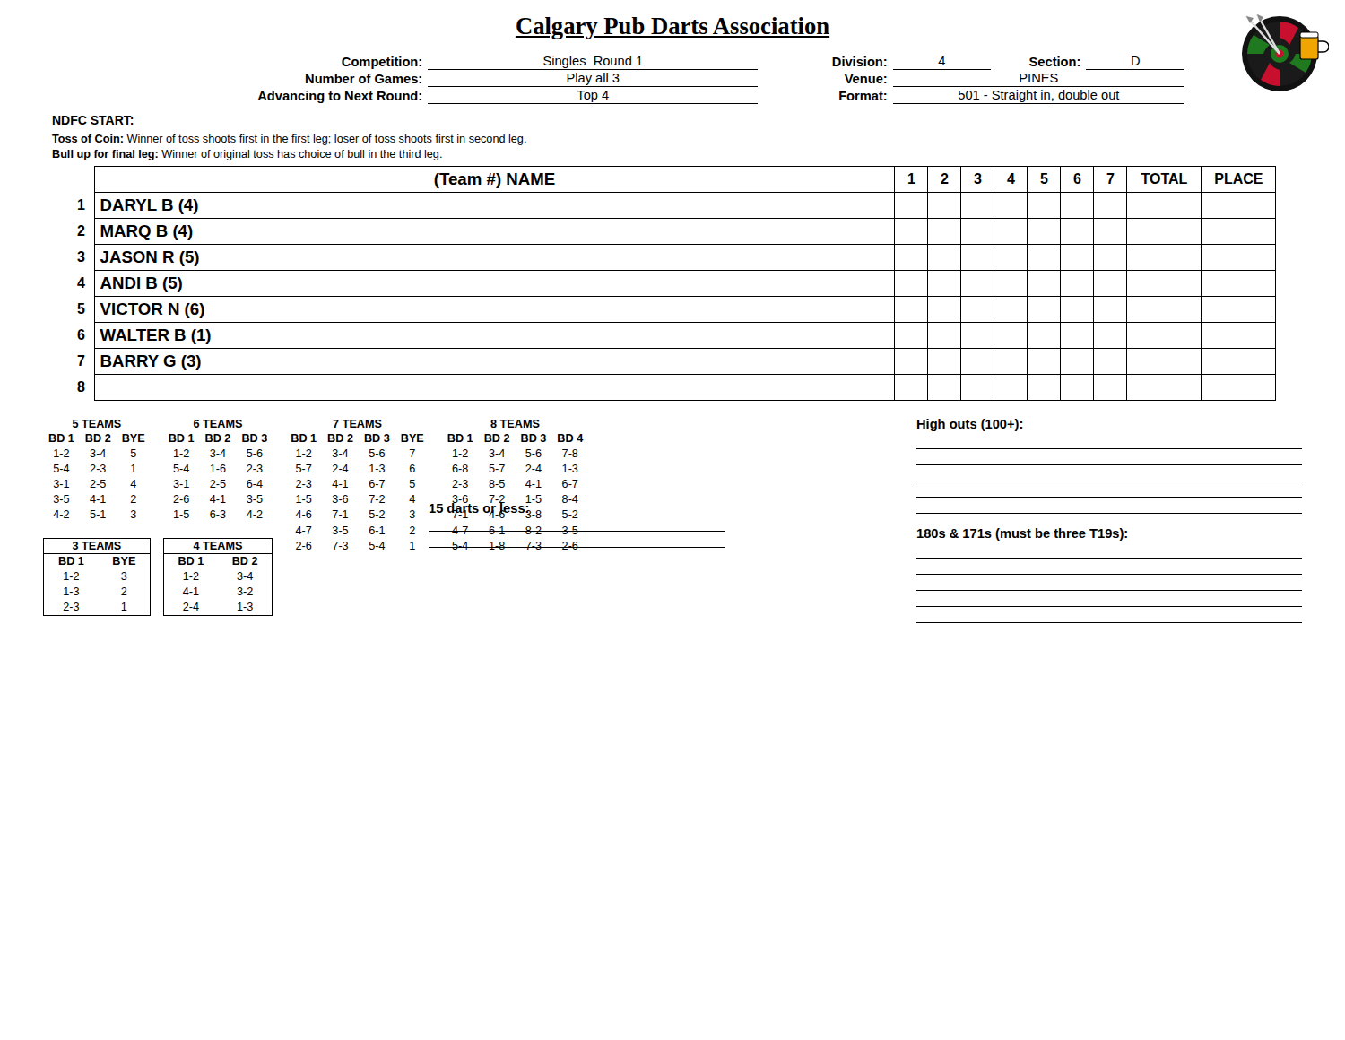Calgary Pub Darts Association
| Competition: | Singles Round 1 | | Division: | 4 | Section: | D |
| Number of Games: | Play all 3 | | Venue: | PINES |
| Advancing to Next Round: | Top 4 | | Format: | 501 - Straight in, double out |
NDFC START:
Toss of Coin: Winner of toss shoots first in the first leg; loser of toss shoots first in second leg.
Bull up for final leg: Winner of original toss has choice of bull in the third leg.
| | (Team #) NAME | 1 | 2 | 3 | 4 | 5 | 6 | 7 | TOTAL | PLACE |
| --- | --- | --- | --- | --- | --- | --- | --- | --- | --- | --- |
| 1 | DARYL B (4) | | | | | | | | | |
| 2 | MARQ B (4) | | | | | | | | | |
| 3 | JASON R (5) | | | | | | | | | |
| 4 | ANDI B (5) | | | | | | | | | |
| 5 | VICTOR N (6) | | | | | | | | | |
| 6 | WALTER B (1) | | | | | | | | | |
| 7 | BARRY G (3) | | | | | | | | | |
| 8 | | | | | | | | | | |
5 TEAMS
| BD 1 | BD 2 | BYE |
| --- | --- | --- |
| 1-2 | 3-4 | 5 |
| 5-4 | 2-3 | 1 |
| 3-1 | 2-5 | 4 |
| 3-5 | 4-1 | 2 |
| 4-2 | 5-1 | 3 |
3 TEAMS
| BD 1 | BYE |
| --- | --- |
| 1-2 | 3 |
| 1-3 | 2 |
| 2-3 | 1 |
6 TEAMS
| BD 1 | BD 2 | BD 3 |
| --- | --- | --- |
| 1-2 | 3-4 | 5-6 |
| 5-4 | 1-6 | 2-3 |
| 3-1 | 2-5 | 6-4 |
| 2-6 | 4-1 | 3-5 |
| 1-5 | 6-3 | 4-2 |
4 TEAMS
| BD 1 | BD 2 |
| --- | --- |
| 1-2 | 3-4 |
| 4-1 | 3-2 |
| 2-4 | 1-3 |
7 TEAMS
| BD 1 | BD 2 | BD 3 | BYE |
| --- | --- | --- | --- |
| 1-2 | 3-4 | 5-6 | 7 |
| 5-7 | 2-4 | 1-3 | 6 |
| 2-3 | 4-1 | 6-7 | 5 |
| 1-5 | 3-6 | 7-2 | 4 |
| 4-6 | 7-1 | 5-2 | 3 |
| 4-7 | 3-5 | 6-1 | 2 |
| 2-6 | 7-3 | 5-4 | 1 |
8 TEAMS
| BD 1 | BD 2 | BD 3 | BD 4 |
| --- | --- | --- | --- |
| 1-2 | 3-4 | 5-6 | 7-8 |
| 6-8 | 5-7 | 2-4 | 1-3 |
| 2-3 | 8-5 | 4-1 | 6-7 |
| 3-6 | 7-2 | 1-5 | 8-4 |
| 7-1 | 4-6 | 3-8 | 5-2 |
| 4-7 | 6-1 | 8-2 | 3-5 |
| 5-4 | 1-8 | 7-3 | 2-6 |
High outs (100+):
180s & 171s (must be three T19s):
15 darts or less: